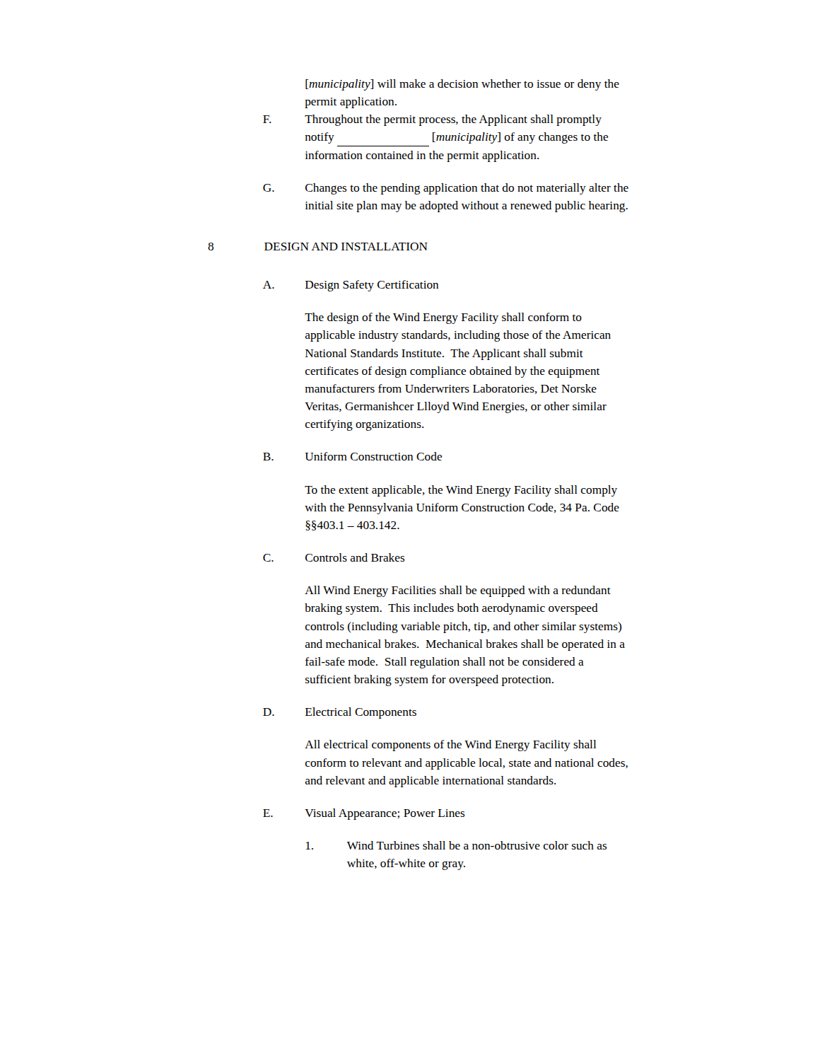[municipality] will make a decision whether to issue or deny the permit application.
F.
Throughout the permit process, the Applicant shall promptly notify [municipality] of any changes to the information contained in the permit application.
G.
Changes to the pending application that do not materially alter the initial site plan may be adopted without a renewed public hearing.
8 DESIGN AND INSTALLATION
A.
Design Safety Certification
The design of the Wind Energy Facility shall conform to applicable industry standards, including those of the American National Standards Institute. The Applicant shall submit certificates of design compliance obtained by the equipment manufacturers from Underwriters Laboratories, Det Norske Veritas, Germanishcer Llloyd Wind Energies, or other similar certifying organizations.
B.
Uniform Construction Code
To the extent applicable, the Wind Energy Facility shall comply with the Pennsylvania Uniform Construction Code, 34 Pa. Code §§403.1 – 403.142.
C.
Controls and Brakes
All Wind Energy Facilities shall be equipped with a redundant braking system. This includes both aerodynamic overspeed controls (including variable pitch, tip, and other similar systems) and mechanical brakes. Mechanical brakes shall be operated in a fail-safe mode. Stall regulation shall not be considered a sufficient braking system for overspeed protection.
D.
Electrical Components
All electrical components of the Wind Energy Facility shall conform to relevant and applicable local, state and national codes, and relevant and applicable international standards.
E.
Visual Appearance; Power Lines
1.
Wind Turbines shall be a non-obtrusive color such as white, off-white or gray.